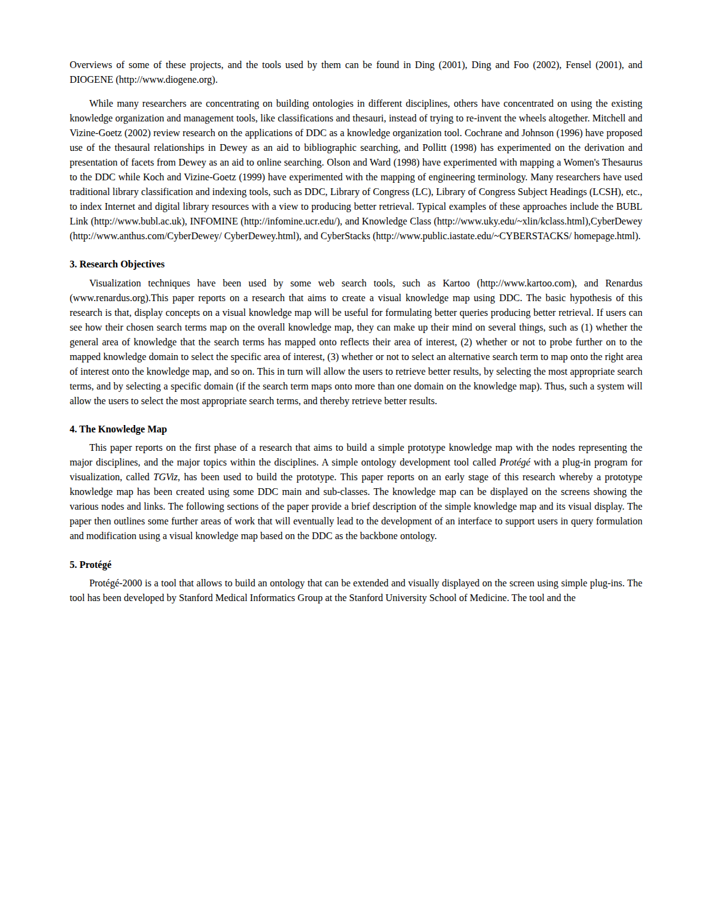Overviews of some of these projects, and the tools used by them can be found in Ding (2001), Ding and Foo (2002), Fensel (2001), and DIOGENE (http://www.diogene.org).
While many researchers are concentrating on building ontologies in different disciplines, others have concentrated on using the existing knowledge organization and management tools, like classifications and thesauri, instead of trying to re-invent the wheels altogether. Mitchell and Vizine-Goetz (2002) review research on the applications of DDC as a knowledge organization tool. Cochrane and Johnson (1996) have proposed use of the thesaural relationships in Dewey as an aid to bibliographic searching, and Pollitt (1998) has experimented on the derivation and presentation of facets from Dewey as an aid to online searching. Olson and Ward (1998) have experimented with mapping a Women's Thesaurus to the DDC while Koch and Vizine-Goetz (1999) have experimented with the mapping of engineering terminology. Many researchers have used traditional library classification and indexing tools, such as DDC, Library of Congress (LC), Library of Congress Subject Headings (LCSH), etc., to index Internet and digital library resources with a view to producing better retrieval. Typical examples of these approaches include the BUBL Link (http://www.bubl.ac.uk), INFOMINE (http://infomine.ucr.edu/), and Knowledge Class (http://www.uky.edu/~xlin/kclass.html),CyberDewey (http://www.anthus.com/CyberDewey/ CyberDewey.html), and CyberStacks (http://www.public.iastate.edu/~CYBERSTACKS/ homepage.html).
3. Research Objectives
Visualization techniques have been used by some web search tools, such as Kartoo (http://www.kartoo.com), and Renardus (www.renardus.org).This paper reports on a research that aims to create a visual knowledge map using DDC. The basic hypothesis of this research is that, display concepts on a visual knowledge map will be useful for formulating better queries producing better retrieval. If users can see how their chosen search terms map on the overall knowledge map, they can make up their mind on several things, such as (1) whether the general area of knowledge that the search terms has mapped onto reflects their area of interest, (2) whether or not to probe further on to the mapped knowledge domain to select the specific area of interest, (3) whether or not to select an alternative search term to map onto the right area of interest onto the knowledge map, and so on. This in turn will allow the users to retrieve better results, by selecting the most appropriate search terms, and by selecting a specific domain (if the search term maps onto more than one domain on the knowledge map). Thus, such a system will allow the users to select the most appropriate search terms, and thereby retrieve better results.
4. The Knowledge Map
This paper reports on the first phase of a research that aims to build a simple prototype knowledge map with the nodes representing the major disciplines, and the major topics within the disciplines. A simple ontology development tool called Protégé with a plug-in program for visualization, called TGViz, has been used to build the prototype. This paper reports on an early stage of this research whereby a prototype knowledge map has been created using some DDC main and sub-classes. The knowledge map can be displayed on the screens showing the various nodes and links. The following sections of the paper provide a brief description of the simple knowledge map and its visual display. The paper then outlines some further areas of work that will eventually lead to the development of an interface to support users in query formulation and modification using a visual knowledge map based on the DDC as the backbone ontology.
5. Protégé
Protégé-2000 is a tool that allows to build an ontology that can be extended and visually displayed on the screen using simple plug-ins. The tool has been developed by Stanford Medical Informatics Group at the Stanford University School of Medicine. The tool and the